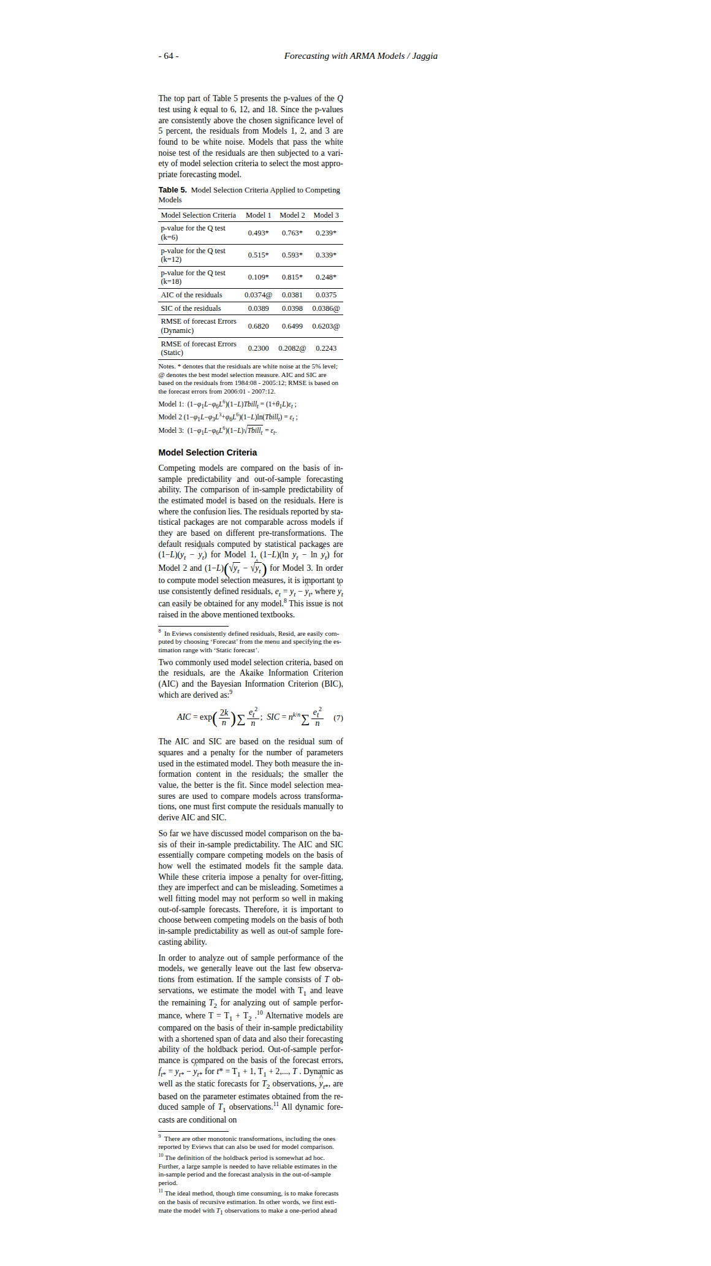- 64 - Forecasting with ARMA Models / Jaggia
The top part of Table 5 presents the p-values of the Q test using k equal to 6, 12, and 18. Since the p-values are consistently above the chosen significance level of 5 percent, the residuals from Models 1, 2, and 3 are found to be white noise. Models that pass the white noise test of the residuals are then subjected to a variety of model selection criteria to select the most appropriate forecasting model.
Table 5. Model Selection Criteria Applied to Competing Models
| Model Selection Criteria | Model 1 | Model 2 | Model 3 |
| --- | --- | --- | --- |
| p-value for the Q test (k=6) | 0.493* | 0.763* | 0.239* |
| p-value for the Q test (k=12) | 0.515* | 0.593* | 0.339* |
| p-value for the Q test (k=18) | 0.109* | 0.815* | 0.248* |
| AIC of the residuals | 0.0374@ | 0.0381 | 0.0375 |
| SIC of the residuals | 0.0389 | 0.0398 | 0.0386@ |
| RMSE of forecast Errors (Dynamic) | 0.6820 | 0.6499 | 0.6203@ |
| RMSE of forecast Errors (Static) | 0.2300 | 0.2082@ | 0.2243 |
Notes. * denotes that the residuals are white noise at the 5% level; @ denotes the best model selection measure. AIC and SIC are based on the residuals from 1984:08 - 2005:12; RMSE is based on the forecast errors from 2006:01 - 2007:12.
Model 1: (1−φ1L−φ6L6)(1−L)Tbillt = (1+θ1L)εt ;
Model 2 (1−φ1L−φ3L3+φ6L6)(1−L)ln(Tbillt) = εt ;
Model 3: (1−φ1L−φ6L6)(1−L)√Tbillt = εt.
Model Selection Criteria
Competing models are compared on the basis of in-sample predictability and out-of-sample forecasting ability. The comparison of in-sample predictability of the estimated model is based on the residuals. Here is where the confusion lies. The residuals reported by statistical packages are not comparable across models if they are based on different pre-transformations. The default residuals computed by statistical packages are (1−L)(yt − yt) for Model 1, (1−L)(ln yt − ln yt) for Model 2 and (1−L)(√yt − √yt) for Model 3. In order to compute model selection measures, it is important to use consistently defined residuals, et = yt − yt, where yt can easily be obtained for any model.8 This issue is not raised in the above mentioned textbooks.
8 In Eviews consistently defined residuals, Resid, are easily computed by choosing ‘Forecast’ from the menu and specifying the estimation range with ‘Static forecast’.
Two commonly used model selection criteria, based on the residuals, are the Akaike Information Criterion (AIC) and the Bayesian Information Criterion (BIC), which are derived as:9
AIC = exp(2k n)∑et2 n; SIC = nk/n∑et2 n (7)
The AIC and SIC are based on the residual sum of squares and a penalty for the number of parameters used in the estimated model. They both measure the information content in the residuals; the smaller the value, the better is the fit. Since model selection measures are used to compare models across transformations, one must first compute the residuals manually to derive AIC and SIC.
So far we have discussed model comparison on the basis of their in-sample predictability. The AIC and SIC essentially compare competing models on the basis of how well the estimated models fit the sample data. While these criteria impose a penalty for over-fitting, they are imperfect and can be misleading. Sometimes a well fitting model may not perform so well in making out-of-sample forecasts. Therefore, it is important to choose between competing models on the basis of both in-sample predictability as well as out-of sample forecasting ability.
In order to analyze out of sample performance of the models, we generally leave out the last few observations from estimation. If the sample consists of T observations, we estimate the model with T1 and leave the remaining T2 for analyzing out of sample performance, where T = T1 + T2 .10 Alternative models are compared on the basis of their in-sample predictability with a shortened span of data and also their forecasting ability of the holdback period. Out-of-sample performance is compared on the basis of the forecast errors, ft* = yt* − yt* for t* = T1 + 1, T1 + 2,..., T . Dynamic as well as the static forecasts for T2 observations, yt*, are based on the parameter estimates obtained from the reduced sample of T1 observations.11 All dynamic forecasts are conditional on
9 There are other monotonic transformations, including the ones reported by Eviews that can also be used for model comparison.
10 The definition of the holdback period is somewhat ad hoc. Further, a large sample is needed to have reliable estimates in the in-sample period and the forecast analysis in the out-of-sample period.
11 The ideal method, though time consuming, is to make forecasts on the basis of recursive estimation. In other words, we first estimate the model with T1 observations to make a one-period ahead